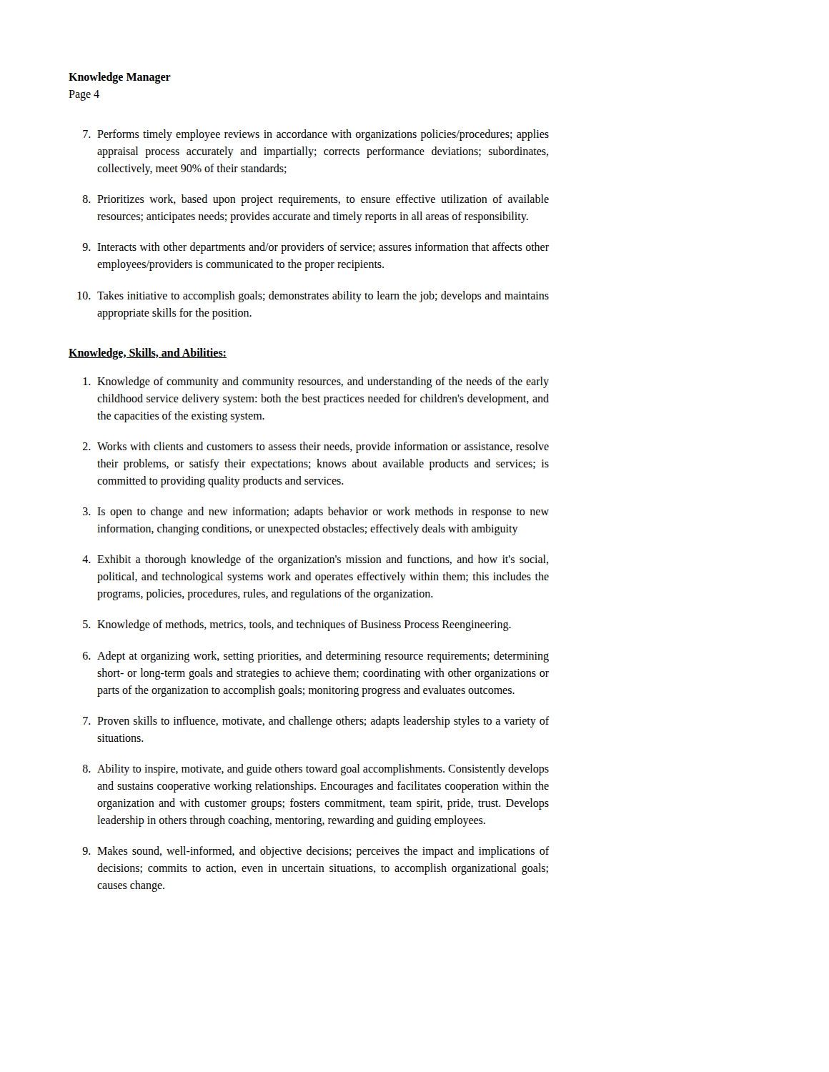Knowledge Manager
Page 4
Performs timely employee reviews in accordance with organizations policies/procedures; applies appraisal process accurately and impartially; corrects performance deviations; subordinates, collectively, meet 90% of their standards;
Prioritizes work, based upon project requirements, to ensure effective utilization of available resources; anticipates needs; provides accurate and timely reports in all areas of responsibility.
Interacts with other departments and/or providers of service; assures information that affects other employees/providers is communicated to the proper recipients.
Takes initiative to accomplish goals; demonstrates ability to learn the job; develops and maintains appropriate skills for the position.
Knowledge, Skills, and Abilities:
Knowledge of community and community resources, and understanding of the needs of the early childhood service delivery system: both the best practices needed for children's development, and the capacities of the existing system.
Works with clients and customers to assess their needs, provide information or assistance, resolve their problems, or satisfy their expectations; knows about available products and services; is committed to providing quality products and services.
Is open to change and new information; adapts behavior or work methods in response to new information, changing conditions, or unexpected obstacles; effectively deals with ambiguity
Exhibit a thorough knowledge of the organization's mission and functions, and how it's social, political, and technological systems work and operates effectively within them; this includes the programs, policies, procedures, rules, and regulations of the organization.
Knowledge of methods, metrics, tools, and techniques of Business Process Reengineering.
Adept at organizing work, setting priorities, and determining resource requirements; determining short- or long-term goals and strategies to achieve them; coordinating with other organizations or parts of the organization to accomplish goals; monitoring progress and evaluates outcomes.
Proven skills to influence, motivate, and challenge others; adapts leadership styles to a variety of situations.
Ability to inspire, motivate, and guide others toward goal accomplishments. Consistently develops and sustains cooperative working relationships. Encourages and facilitates cooperation within the organization and with customer groups; fosters commitment, team spirit, pride, trust. Develops leadership in others through coaching, mentoring, rewarding and guiding employees.
Makes sound, well-informed, and objective decisions; perceives the impact and implications of decisions; commits to action, even in uncertain situations, to accomplish organizational goals; causes change.